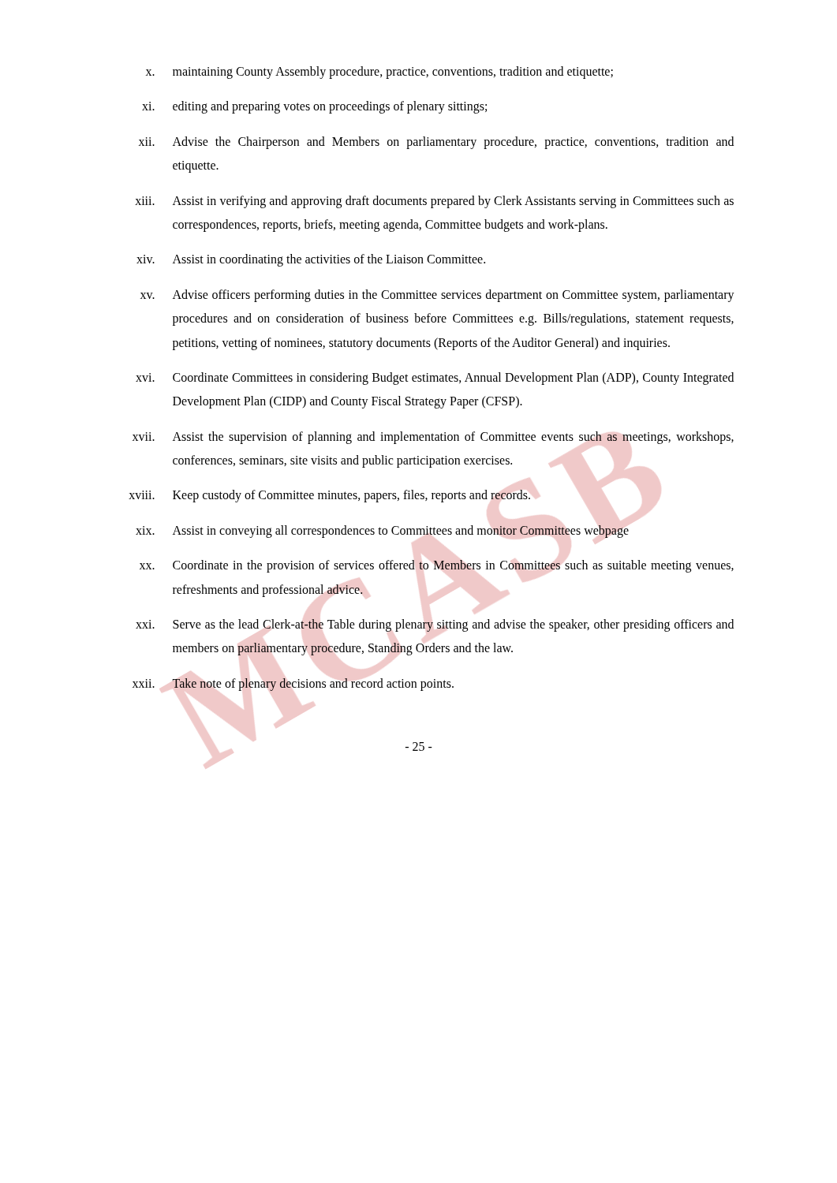MCASB
maintaining County Assembly procedure, practice, conventions, tradition and etiquette;
editing and preparing votes on proceedings of plenary sittings;
Advise the Chairperson and Members on parliamentary procedure, practice, conventions, tradition and etiquette.
Assist in verifying and approving draft documents prepared by Clerk Assistants serving in Committees such as correspondences, reports, briefs, meeting agenda, Committee budgets and work-plans.
Assist in coordinating the activities of the Liaison Committee.
Advise officers performing duties in the Committee services department on Committee system, parliamentary procedures and on consideration of business before Committees e.g. Bills/regulations, statement requests, petitions, vetting of nominees, statutory documents (Reports of the Auditor General) and inquiries.
Coordinate Committees in considering Budget estimates, Annual Development Plan (ADP), County Integrated Development Plan (CIDP) and County Fiscal Strategy Paper (CFSP).
Assist the supervision of planning and implementation of Committee events such as meetings, workshops, conferences, seminars, site visits and public participation exercises.
Keep custody of Committee minutes, papers, files, reports and records.
Assist in conveying all correspondences to Committees and monitor Committees webpage
Coordinate in the provision of services offered to Members in Committees such as suitable meeting venues, refreshments and professional advice.
Serve as the lead Clerk-at-the Table during plenary sitting and advise the speaker, other presiding officers and members on parliamentary procedure, Standing Orders and the law.
Take note of plenary decisions and record action points.
- 25 -